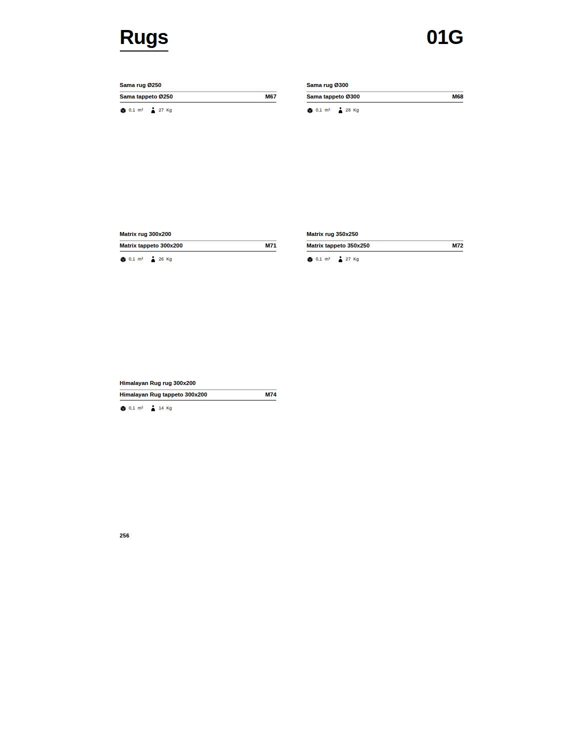Rugs
01G
Sama rug Ø250
Sama tappeto Ø250
M67
0,1 m³ 27 Kg
Sama rug Ø300
Sama tappeto Ø300
M68
0,1 m³ 28 Kg
Matrix rug 300x200
Matrix tappeto 300x200
M71
0,1 m³ 26 Kg
Matrix rug 350x250
Matrix tappeto 350x250
M72
0,1 m³ 27 Kg
Himalayan Rug rug 300x200
Himalayan Rug tappeto 300x200
M74
0,1 m³ 14 Kg
256